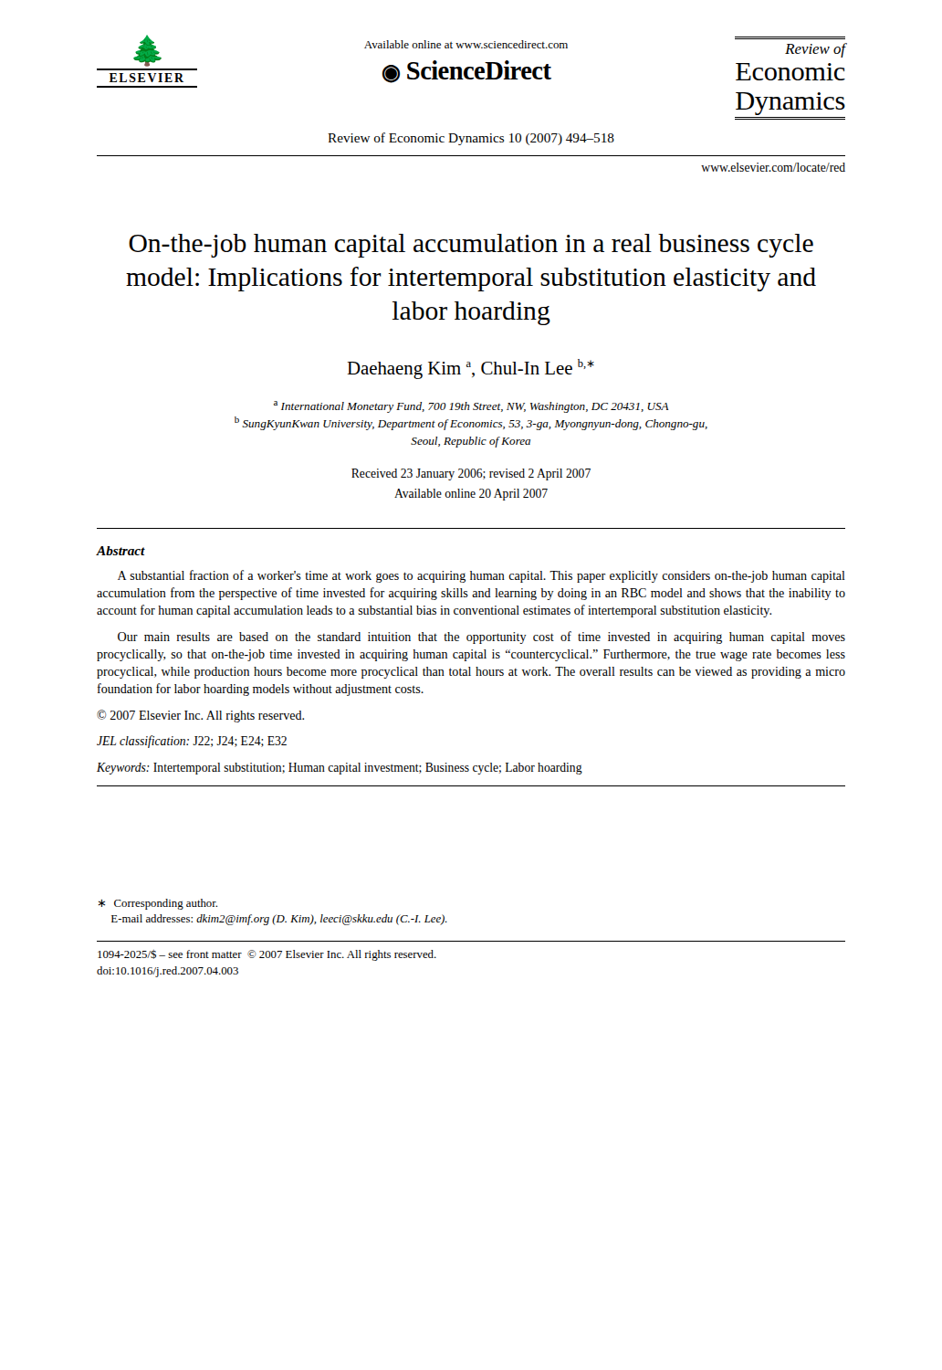🌲 ELSEVIER
Available online at www.sciencedirect.com
◉ ScienceDirect
Review of Economic
Dynamics
Review of Economic Dynamics 10 (2007) 494–518
www.elsevier.com/locate/red
On-the-job human capital accumulation in a real business cycle model: Implications for intertemporal substitution elasticity and labor hoarding
Daehaeng Kim a, Chul-In Lee b,∗
a International Monetary Fund, 700 19th Street, NW, Washington, DC 20431, USA
b SungKyunKwan University, Department of Economics, 53, 3-ga, Myongnyun-dong, Chongno-gu,
Seoul, Republic of Korea
Received 23 January 2006; revised 2 April 2007
Available online 20 April 2007
Abstract
A substantial fraction of a worker's time at work goes to acquiring human capital. This paper explicitly considers on-the-job human capital accumulation from the perspective of time invested for acquiring skills and learning by doing in an RBC model and shows that the inability to account for human capital accumulation leads to a substantial bias in conventional estimates of intertemporal substitution elasticity.
Our main results are based on the standard intuition that the opportunity cost of time invested in acquiring human capital moves procyclically, so that on-the-job time invested in acquiring human capital is “countercyclical.” Furthermore, the true wage rate becomes less procyclical, while production hours become more procyclical than total hours at work. The overall results can be viewed as providing a micro foundation for labor hoarding models without adjustment costs.
© 2007 Elsevier Inc. All rights reserved.
JEL classification: J22; J24; E24; E32
Keywords: Intertemporal substitution; Human capital investment; Business cycle; Labor hoarding
∗ Corresponding author.
E-mail addresses: dkim2@imf.org (D. Kim), leeci@skku.edu (C.-I. Lee).
1094-2025/$ – see front matter © 2007 Elsevier Inc. All rights reserved.
doi:10.1016/j.red.2007.04.003